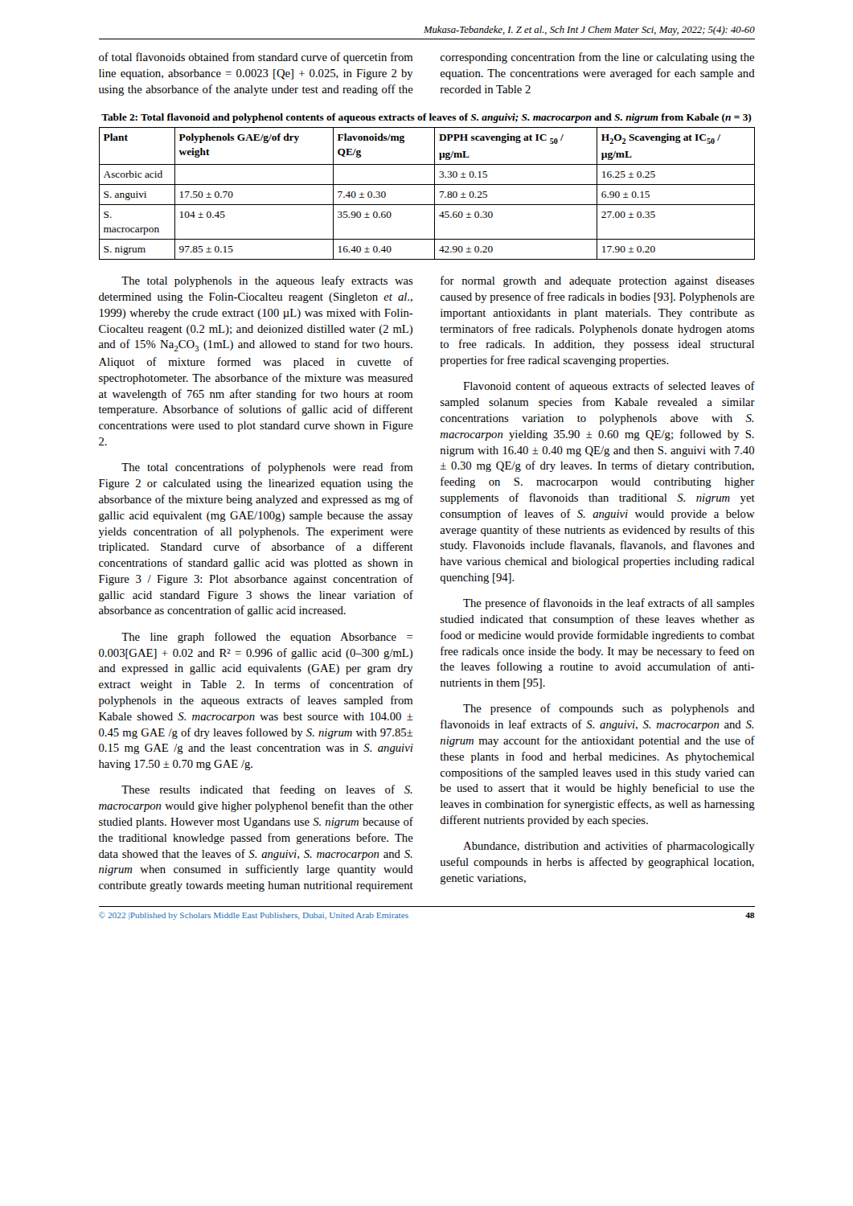Mukasa-Tebandeke, I. Z et al., Sch Int J Chem Mater Sci, May, 2022; 5(4): 40-60
of total flavonoids obtained from standard curve of quercetin from line equation, absorbance = 0.0023 [Qe] + 0.025, in Figure 2 by using the absorbance of the analyte under test and reading off the corresponding concentration from the line or calculating using the equation. The concentrations were averaged for each sample and recorded in Table 2
Table 2: Total flavonoid and polyphenol contents of aqueous extracts of leaves of S. anguivi; S. macrocarpon and S. nigrum from Kabale (n = 3)
| Plant | Polyphenols GAE/g/of dry weight | Flavonoids/mg QE/g | DPPH scavenging at IC 50 / µg/mL | H 2 O 2 Scavenging at IC 50 / µg/mL |
| --- | --- | --- | --- | --- |
| Ascorbic acid | | | 3.30 ± 0.15 | 16.25 ± 0.25 |
| S. anguivi | 17.50 ± 0.70 | 7.40 ± 0.30 | 7.80 ± 0.25 | 6.90 ± 0.15 |
| S. macrocarpon | 104 ± 0.45 | 35.90 ± 0.60 | 45.60 ± 0.30 | 27.00 ± 0.35 |
| S. nigrum | 97.85 ± 0.15 | 16.40 ± 0.40 | 42.90 ± 0.20 | 17.90 ± 0.20 |
The total polyphenols in the aqueous leafy extracts was determined using the Folin-Ciocalteu reagent (Singleton et al., 1999) whereby the crude extract (100 µL) was mixed with Folin-Ciocalteu reagent (0.2 mL); and deionized distilled water (2 mL) and of 15% Na2CO3 (1mL) and allowed to stand for two hours. Aliquot of mixture formed was placed in cuvette of spectrophotometer. The absorbance of the mixture was measured at wavelength of 765 nm after standing for two hours at room temperature. Absorbance of solutions of gallic acid of different concentrations were used to plot standard curve shown in Figure 2.
The total concentrations of polyphenols were read from Figure 2 or calculated using the linearized equation using the absorbance of the mixture being analyzed and expressed as mg of gallic acid equivalent (mg GAE/100g) sample because the assay yields concentration of all polyphenols. The experiment were triplicated. Standard curve of absorbance of a different concentrations of standard gallic acid was plotted as shown in Figure 3 / Figure 3: Plot absorbance against concentration of gallic acid standard Figure 3 shows the linear variation of absorbance as concentration of gallic acid increased.
The line graph followed the equation Absorbance = 0.003[GAE] + 0.02 and R² = 0.996 of gallic acid (0–300 g/mL) and expressed in gallic acid equivalents (GAE) per gram dry extract weight in Table 2. In terms of concentration of polyphenols in the aqueous extracts of leaves sampled from Kabale showed S. macrocarpon was best source with 104.00 ± 0.45 mg GAE /g of dry leaves followed by S. nigrum with 97.85± 0.15 mg GAE /g and the least concentration was in S. anguivi having 17.50 ± 0.70 mg GAE /g.
These results indicated that feeding on leaves of S. macrocarpon would give higher polyphenol benefit than the other studied plants. However most Ugandans use S. nigrum because of the traditional knowledge passed from generations before. The data showed that the leaves of S. anguivi, S. macrocarpon and S. nigrum when consumed in sufficiently large quantity would contribute greatly towards meeting human nutritional requirement for normal growth and adequate protection against diseases caused by presence of free radicals in bodies [93]. Polyphenols are important antioxidants in plant materials. They contribute as terminators of free radicals. Polyphenols donate hydrogen atoms to free radicals. In addition, they possess ideal structural properties for free radical scavenging properties.
Flavonoid content of aqueous extracts of selected leaves of sampled solanum species from Kabale revealed a similar concentrations variation to polyphenols above with S. macrocarpon yielding 35.90 ± 0.60 mg QE/g; followed by S. nigrum with 16.40 ± 0.40 mg QE/g and then S. anguivi with 7.40 ± 0.30 mg QE/g of dry leaves. In terms of dietary contribution, feeding on S. macrocarpon would contributing higher supplements of flavonoids than traditional S. nigrum yet consumption of leaves of S. anguivi would provide a below average quantity of these nutrients as evidenced by results of this study. Flavonoids include flavanals, flavanols, and flavones and have various chemical and biological properties including radical quenching [94].
The presence of flavonoids in the leaf extracts of all samples studied indicated that consumption of these leaves whether as food or medicine would provide formidable ingredients to combat free radicals once inside the body. It may be necessary to feed on the leaves following a routine to avoid accumulation of anti-nutrients in them [95].
The presence of compounds such as polyphenols and flavonoids in leaf extracts of S. anguivi, S. macrocarpon and S. nigrum may account for the antioxidant potential and the use of these plants in food and herbal medicines. As phytochemical compositions of the sampled leaves used in this study varied can be used to assert that it would be highly beneficial to use the leaves in combination for synergistic effects, as well as harnessing different nutrients provided by each species.
Abundance, distribution and activities of pharmacologically useful compounds in herbs is affected by geographical location, genetic variations,
© 2022 |Published by Scholars Middle East Publishers, Dubai, United Arab Emirates 48